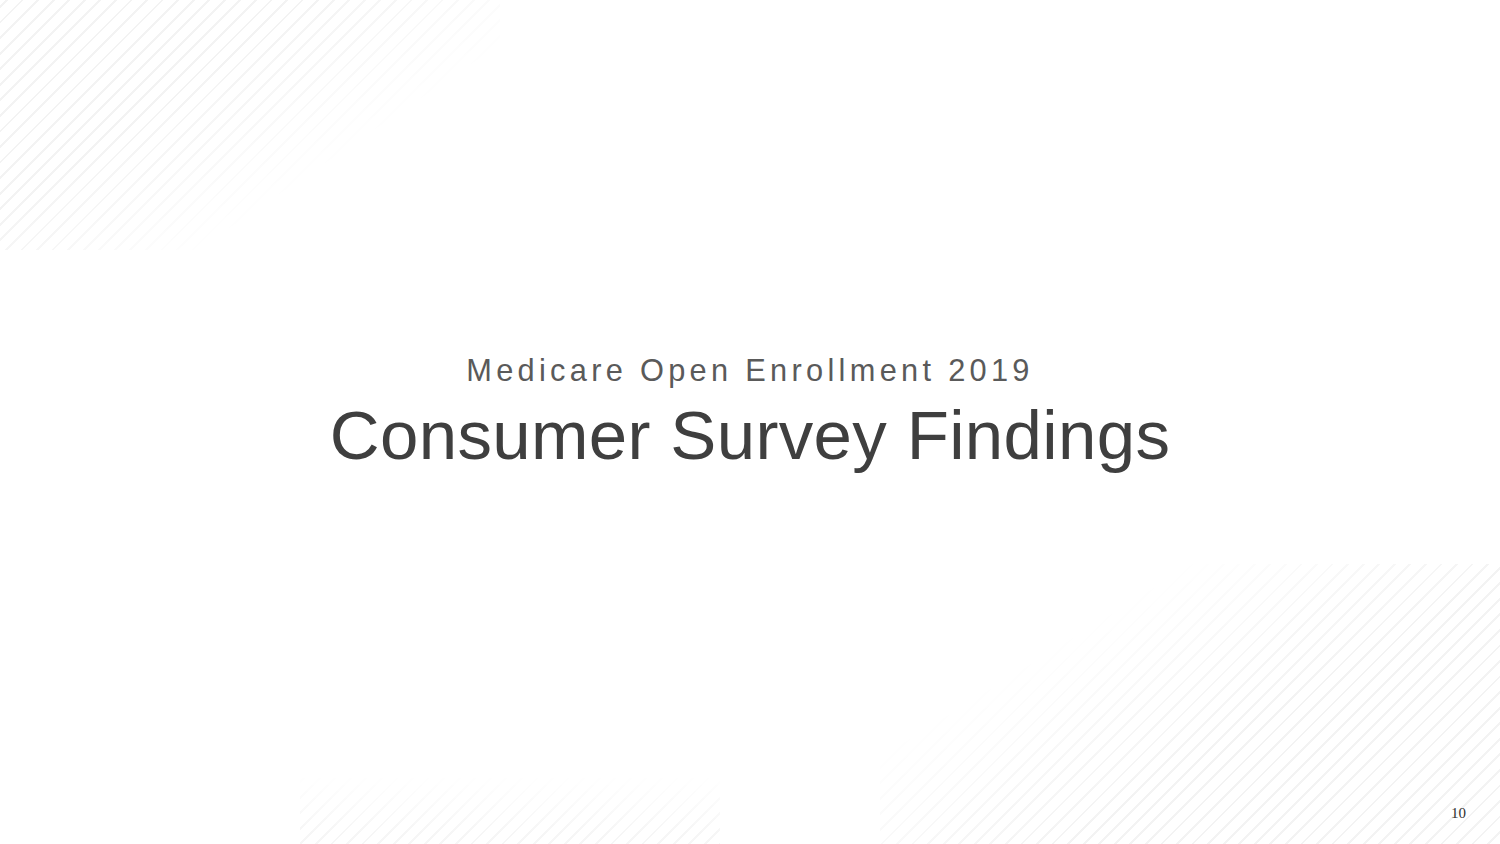Medicare Open Enrollment 2019
Consumer Survey Findings
10